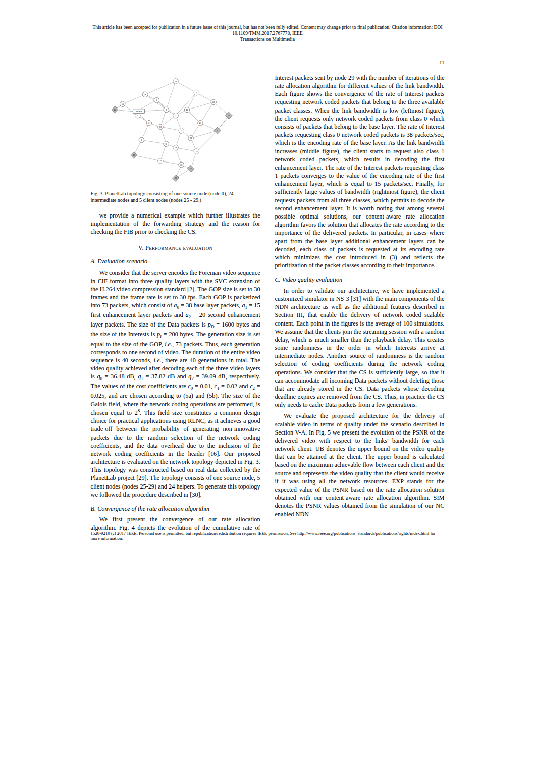This article has been accepted for publication in a future issue of this journal, but has not been fully edited. Content may change prior to final publication. Citation information: DOI 10.1109/TMM.2017.2767778, IEEE
Transactions on Multimedia
11
Source 14 16 7 16 5 8 3 14 22 21 2 13 15 24 6 11 18 19 25 20 1 10 9 4 21 29 26
Fig. 3. PlanetLab topology consisting of one source node (node 0), 24 intermediate nodes and 5 client nodes (nodes 25 - 29.)
we provide a numerical example which further illustrates the implementation of the forwarding strategy and the reason for checking the FIB prior to checking the CS.
V. Performance evaluation
A. Evaluation scenario
We consider that the server encodes the Foreman video sequence in CIF format into three quality layers with the SVC extension of the H.264 video compression standard [2]. The GOP size is set to 30 frames and the frame rate is set to 30 fps. Each GOP is packetized into 73 packets, which consist of a0 = 38 base layer packets, a1 = 15 first enhancement layer packets and a2 = 20 second enhancement layer packets. The size of the Data packets is pD = 1600 bytes and the size of the Interests is pI = 200 bytes. The generation size is set equal to the size of the GOP, i.e., 73 packets. Thus, each generation corresponds to one second of video. The duration of the entire video sequence is 40 seconds, i.e., there are 40 generations in total. The video quality achieved after decoding each of the three video layers is q0 = 36.48 dB, q1 = 37.82 dB and q2 = 39.09 dB, respectively. The values of the cost coefficients are c0 = 0.01, c1 = 0.02 and c2 = 0.025, and are chosen according to (5a) and (5b). The size of the Galois field, where the network coding operations are performed, is chosen equal to 28. This field size constitutes a common design choice for practical applications using RLNC, as it achieves a good trade-off between the probability of generating non-innovative packets due to the random selection of the network coding coefficients, and the data overhead due to the inclusion of the network coding coefficients in the header [16]. Our proposed architecture is evaluated on the network topology depicted in Fig. 3. This topology was constructed based on real data collected by the PlanetLab project [29]. The topology consists of one source node, 5 client nodes (nodes 25-29) and 24 helpers. To generate this topology we followed the procedure described in [30].
B. Convergence of the rate allocation algorithm
We first present the convergence of our rate allocation algorithm. Fig. 4 depicts the evolution of the cumulative rate of Interest packets sent by node 29 with the number of iterations of the rate allocation algorithm for different values of the link bandwidth. Each figure shows the convergence of the rate of Interest packets requesting network coded packets that belong to the three available packet classes. When the link bandwidth is low (leftmost figure), the client requests only network coded packets from class 0 which consists of packets that belong to the base layer. The rate of Interest packets requesting class 0 network coded packets is 38 packets/sec, which is the encoding rate of the base layer. As the link bandwidth increases (middle figure), the client starts to request also class 1 network coded packets, which results in decoding the first enhancement layer. The rate of the Interest packets requesting class 1 packets converges to the value of the encoding rate of the first enhancement layer, which is equal to 15 packets/sec. Finally, for sufficiently large values of bandwidth (rightmost figure), the client requests packets from all three classes, which permits to decode the second enhancement layer. It is worth noting that among several possible optimal solutions, our content-aware rate allocation algorithm favors the solution that allocates the rate according to the importance of the delivered packets. In particular, in cases where apart from the base layer additional enhancement layers can be decoded, each class of packets is requested at its encoding rate which minimizes the cost introduced in (3) and reflects the prioritization of the packet classes according to their importance.
C. Video quality evaluation
In order to validate our architecture, we have implemented a customized simulator in NS-3 [31] with the main components of the NDN architecture as well as the additional features described in Section III, that enable the delivery of network coded scalable content. Each point in the figures is the average of 100 simulations. We assume that the clients join the streaming session with a random delay, which is much smaller than the playback delay. This creates some randomness in the order in which Interests arrive at intermediate nodes. Another source of randomness is the random selection of coding coefficients during the network coding operations. We consider that the CS is sufficiently large, so that it can accommodate all incoming Data packets without deleting those that are already stored in the CS. Data packets whose decoding deadline expires are removed from the CS. Thus, in practice the CS only needs to cache Data packets from a few generations.
We evaluate the proposed architecture for the delivery of scalable video in terms of quality under the scenario described in Section V-A. In Fig. 5 we present the evolution of the PSNR of the delivered video with respect to the links' bandwidth for each network client. UB denotes the upper bound on the video quality that can be attained at the client. The upper bound is calculated based on the maximum achievable flow between each client and the source and represents the video quality that the client would receive if it was using all the network resources. EXP stands for the expected value of the PSNR based on the rate allocation solution obtained with our content-aware rate allocation algorithm. SIM denotes the PSNR values obtained from the simulation of our NC enabled NDN
1520-9210 (c) 2017 IEEE. Personal use is permitted, but republication/redistribution requires IEEE permission. See http://www.ieee.org/publications_standards/publications/rights/index.html for more information.